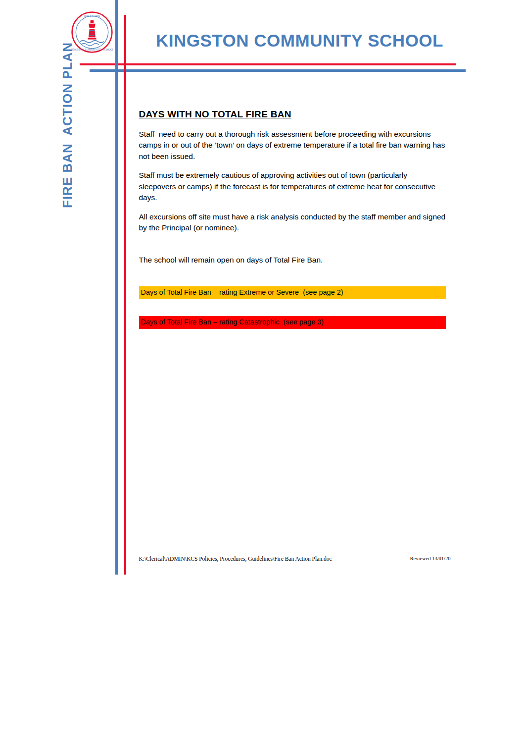facta non verba KINGSTON COMMUNITY SCHOOL
KINGSTON COMMUNITY SCHOOL
FIRE BAN ACTION PLAN
DAYS WITH NO TOTAL FIRE BAN
Staff need to carry out a thorough risk assessment before proceeding with excursions camps in or out of the ‘town’ on days of extreme temperature if a total fire ban warning has not been issued.
Staff must be extremely cautious of approving activities out of town (particularly sleepovers or camps) if the forecast is for temperatures of extreme heat for consecutive days.
All excursions off site must have a risk analysis conducted by the staff member and signed by the Principal (or nominee).
The school will remain open on days of Total Fire Ban.
Days of Total Fire Ban – rating Extreme or Severe (see page 2) Days of Total Fire Ban – rating Catastrophic (see page 3)
K:\Clerical\ADMIN\KCS Policies, Procedures, Guidelines\Fire Ban Action Plan.doc Reviewed 13/01/20